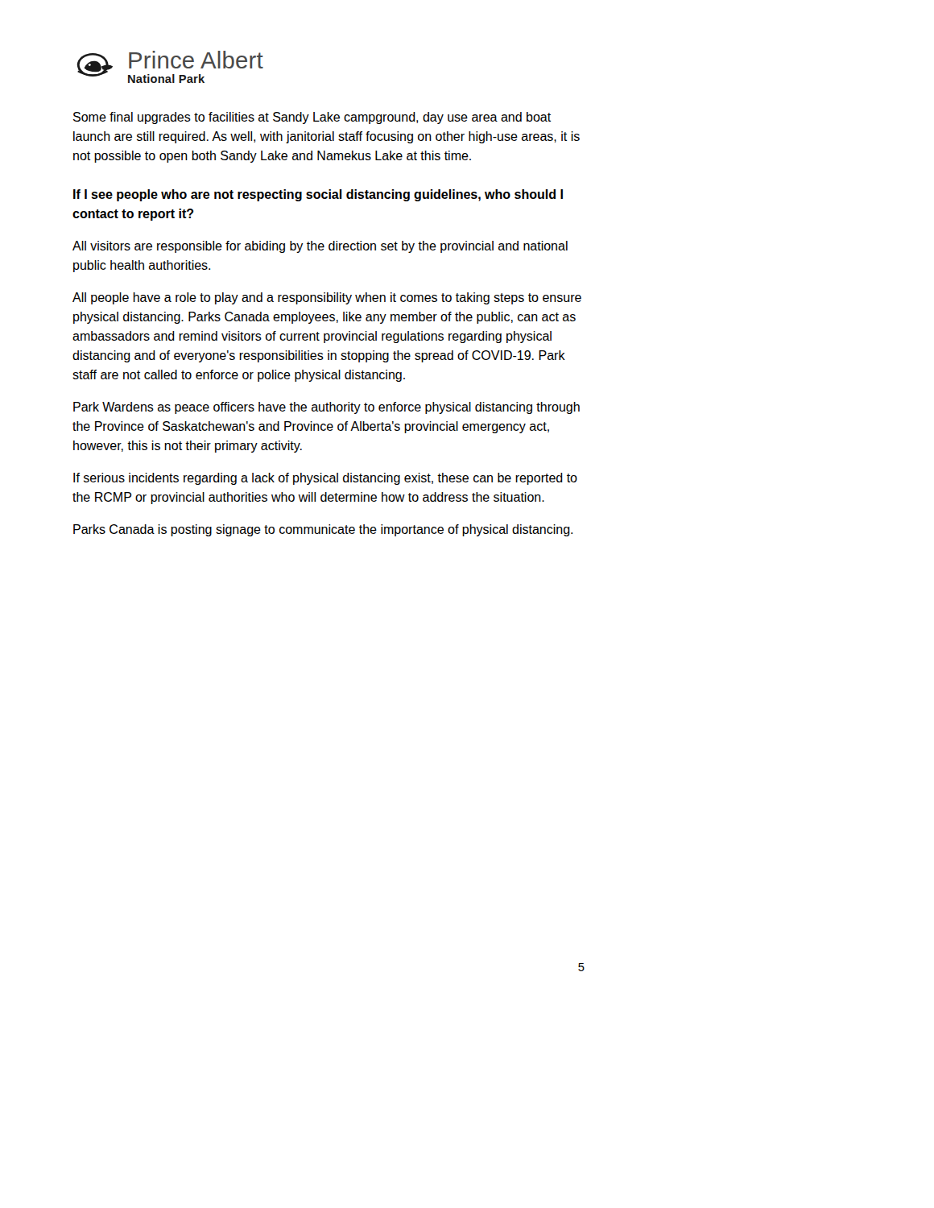Prince Albert
National Park
Some final upgrades to facilities at Sandy Lake campground, day use area and boat launch are still required. As well, with janitorial staff focusing on other high-use areas, it is not possible to open both Sandy Lake and Namekus Lake at this time.
If I see people who are not respecting social distancing guidelines, who should I contact to report it?
All visitors are responsible for abiding by the direction set by the provincial and national public health authorities.
All people have a role to play and a responsibility when it comes to taking steps to ensure physical distancing. Parks Canada employees, like any member of the public, can act as ambassadors and remind visitors of current provincial regulations regarding physical distancing and of everyone's responsibilities in stopping the spread of COVID-19. Park staff are not called to enforce or police physical distancing.
Park Wardens as peace officers have the authority to enforce physical distancing through the Province of Saskatchewan's and Province of Alberta's provincial emergency act, however, this is not their primary activity.
If serious incidents regarding a lack of physical distancing exist, these can be reported to the RCMP or provincial authorities who will determine how to address the situation.
Parks Canada is posting signage to communicate the importance of physical distancing.
5